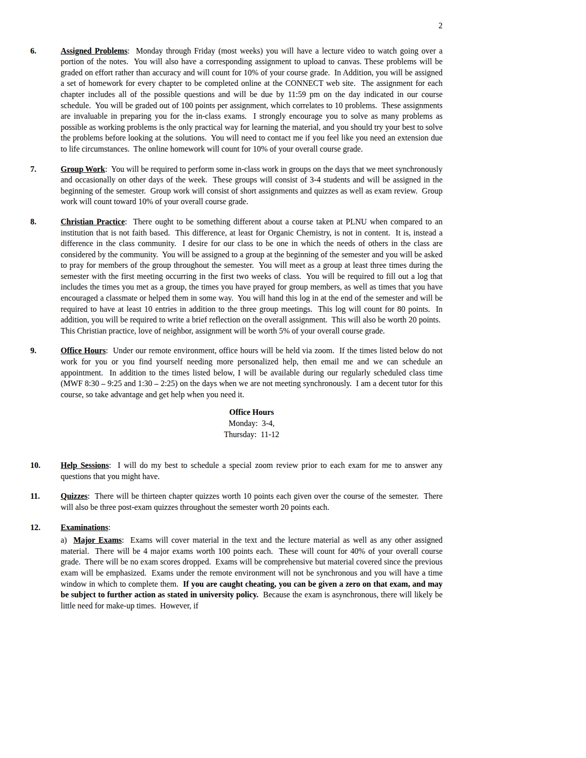2
6.
Assigned Problems: Monday through Friday (most weeks) you will have a lecture video to watch going over a portion of the notes. You will also have a corresponding assignment to upload to canvas. These problems will be graded on effort rather than accuracy and will count for 10% of your course grade. In Addition, you will be assigned a set of homework for every chapter to be completed online at the CONNECT web site. The assignment for each chapter includes all of the possible questions and will be due by 11:59 pm on the day indicated in our course schedule. You will be graded out of 100 points per assignment, which correlates to 10 problems. These assignments are invaluable in preparing you for the in-class exams. I strongly encourage you to solve as many problems as possible as working problems is the only practical way for learning the material, and you should try your best to solve the problems before looking at the solutions. You will need to contact me if you feel like you need an extension due to life circumstances. The online homework will count for 10% of your overall course grade.
7.
Group Work: You will be required to perform some in-class work in groups on the days that we meet synchronously and occasionally on other days of the week. These groups will consist of 3-4 students and will be assigned in the beginning of the semester. Group work will consist of short assignments and quizzes as well as exam review. Group work will count toward 10% of your overall course grade.
8.
Christian Practice: There ought to be something different about a course taken at PLNU when compared to an institution that is not faith based. This difference, at least for Organic Chemistry, is not in content. It is, instead a difference in the class community. I desire for our class to be one in which the needs of others in the class are considered by the community. You will be assigned to a group at the beginning of the semester and you will be asked to pray for members of the group throughout the semester. You will meet as a group at least three times during the semester with the first meeting occurring in the first two weeks of class. You will be required to fill out a log that includes the times you met as a group, the times you have prayed for group members, as well as times that you have encouraged a classmate or helped them in some way. You will hand this log in at the end of the semester and will be required to have at least 10 entries in addition to the three group meetings. This log will count for 80 points. In addition, you will be required to write a brief reflection on the overall assignment. This will also be worth 20 points. This Christian practice, love of neighbor, assignment will be worth 5% of your overall course grade.
9.
Office Hours: Under our remote environment, office hours will be held via zoom. If the times listed below do not work for you or you find yourself needing more personalized help, then email me and we can schedule an appointment. In addition to the times listed below, I will be available during our regularly scheduled class time (MWF 8:30 – 9:25 and 1:30 – 2:25) on the days when we are not meeting synchronously. I am a decent tutor for this course, so take advantage and get help when you need it.
Office Hours
Monday: 3-4,
Thursday: 11-12
10.
Help Sessions: I will do my best to schedule a special zoom review prior to each exam for me to answer any questions that you might have.
11.
Quizzes: There will be thirteen chapter quizzes worth 10 points each given over the course of the semester. There will also be three post-exam quizzes throughout the semester worth 20 points each.
12.
Examinations:
a) Major Exams: Exams will cover material in the text and the lecture material as well as any other assigned material. There will be 4 major exams worth 100 points each. These will count for 40% of your overall course grade. There will be no exam scores dropped. Exams will be comprehensive but material covered since the previous exam will be emphasized. Exams under the remote environment will not be synchronous and you will have a time window in which to complete them. If you are caught cheating, you can be given a zero on that exam, and may be subject to further action as stated in university policy. Because the exam is asynchronous, there will likely be little need for make-up times. However, if